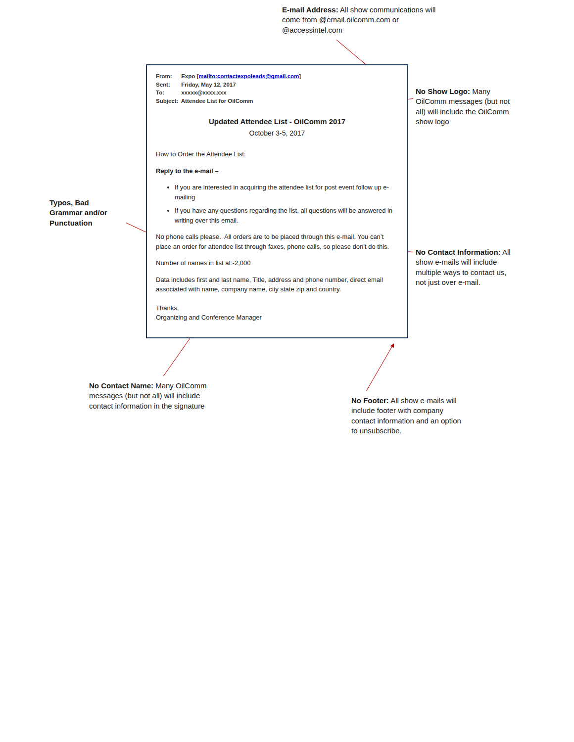E-mail Address: All show communications will come from @email.oilcomm.com or @accessintel.com
No Show Logo: Many OilComm messages (but not all) will include the OilComm show logo
Typos, Bad Grammar and/or Punctuation
No Contact Information: All show e-mails will include multiple ways to contact us, not just over e-mail.
No Contact Name: Many OilComm messages (but not all) will include contact information in the signature
No Footer: All show e-mails will include footer with company contact information and an option to unsubscribe.
From: Expo [mailto:contactexpoleads@gmail.com]
Sent: Friday, May 12, 2017
To: xxxxx@xxxx.xxx
Subject: Attendee List for OilComm
Updated Attendee List - OilComm 2017
October 3-5, 2017
How to Order the Attendee List:
Reply to the e-mail –
If you are interested in acquiring the attendee list for post event follow up e-mailing
If you have any questions regarding the list, all questions will be answered in writing over this email.
No phone calls please. All orders are to be placed through this e-mail. You can’t place an order for attendee list through faxes, phone calls, so please don’t do this.
Number of names in list at:-2,000
Data includes first and last name, Title, address and phone number, direct email associated with name, company name, city state zip and country.
Thanks,
Organizing and Conference Manager